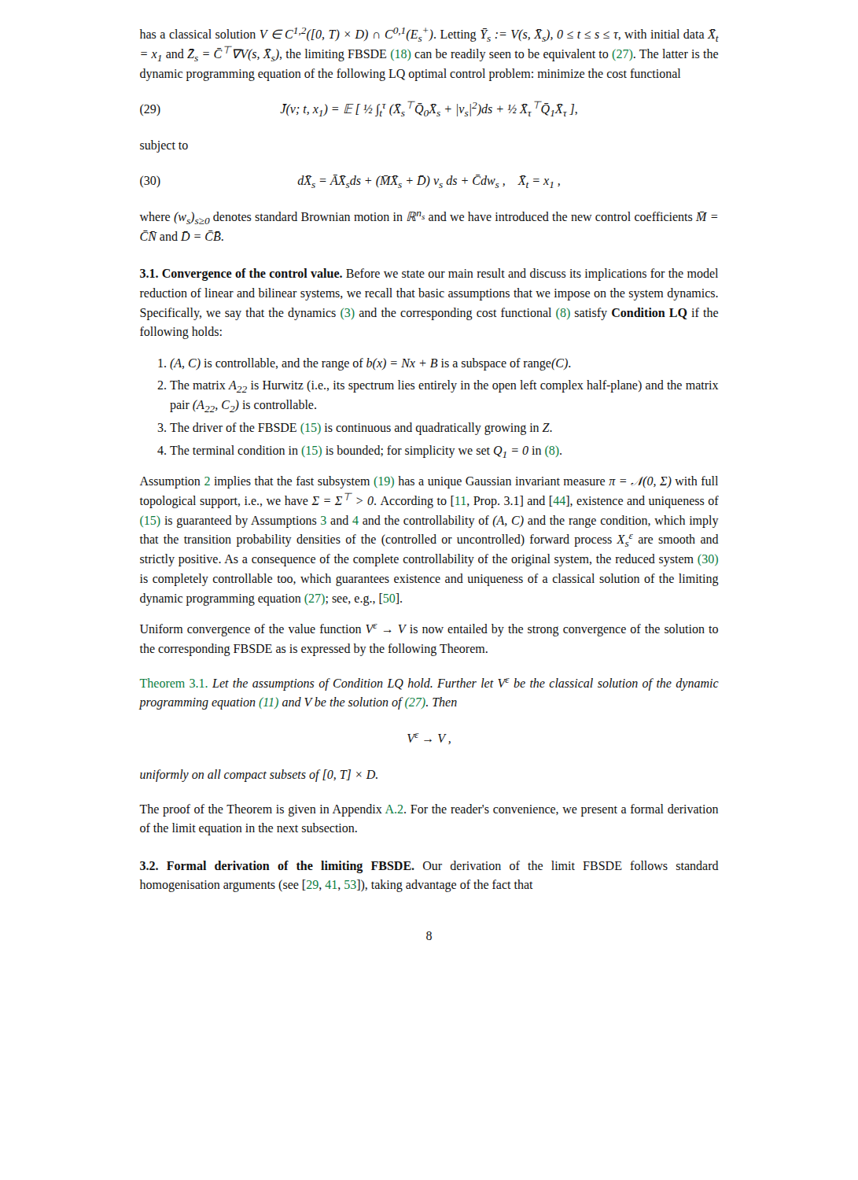has a classical solution V ∈ C1,2([0, T) × D) ∩ C0,1(Es+). Letting Ȳs := V(s, X̄s), 0 ≤ t ≤ s ≤ τ, with initial data X̄t = x1 and Z̄s = C̄⊤∇V(s, X̄s), the limiting FBSDE (18) can be readily seen to be equivalent to (27). The latter is the dynamic programming equation of the following LQ optimal control problem: minimize the cost functional
(29)
J̄(v; t, x1) = 𝔼 [ ½ ∫tτ (X̄s⊤Q̄0X̄s + |vs|2)ds + ½ X̄τ⊤Q̄1X̄τ ],
subject to
(30)
dX̄s = ĀX̄sds + (M̄X̄s + D̄) vs ds + C̄dws , X̄t = x1 ,
where (ws)s≥0 denotes standard Brownian motion in ℝns and we have introduced the new control coefficients M̄ = C̄N̄ and D̄ = C̄B̄.
3.1. Convergence of the control value.
Before we state our main result and discuss its implications for the model reduction of linear and bilinear systems, we recall that basic assumptions that we impose on the system dynamics. Specifically, we say that the dynamics (3) and the corresponding cost functional (8) satisfy Condition LQ if the following holds:
(A, C) is controllable, and the range of b(x) = Nx + B is a subspace of range(C).
The matrix A22 is Hurwitz (i.e., its spectrum lies entirely in the open left complex half-plane) and the matrix pair (A22, C2) is controllable.
The driver of the FBSDE (15) is continuous and quadratically growing in Z.
The terminal condition in (15) is bounded; for simplicity we set Q1 = 0 in (8).
Assumption 2 implies that the fast subsystem (19) has a unique Gaussian invariant measure π = 𝒩(0, Σ) with full topological support, i.e., we have Σ = Σ⊤ > 0. According to [11, Prop. 3.1] and [44], existence and uniqueness of (15) is guaranteed by Assumptions 3 and 4 and the controllability of (A, C) and the range condition, which imply that the transition probability densities of the (controlled or uncontrolled) forward process Xsε are smooth and strictly positive. As a consequence of the complete controllability of the original system, the reduced system (30) is completely controllable too, which guarantees existence and uniqueness of a classical solution of the limiting dynamic programming equation (27); see, e.g., [50].
Uniform convergence of the value function Vε → V is now entailed by the strong convergence of the solution to the corresponding FBSDE as is expressed by the following Theorem.
Theorem 3.1. Let the assumptions of Condition LQ hold. Further let Vε be the classical solution of the dynamic programming equation (11) and V be the solution of (27). Then
Vε → V ,
uniformly on all compact subsets of [0, T] × D.
The proof of the Theorem is given in Appendix A.2. For the reader's convenience, we present a formal derivation of the limit equation in the next subsection.
3.2. Formal derivation of the limiting FBSDE.
Our derivation of the limit FBSDE follows standard homogenisation arguments (see [29, 41, 53]), taking advantage of the fact that
8